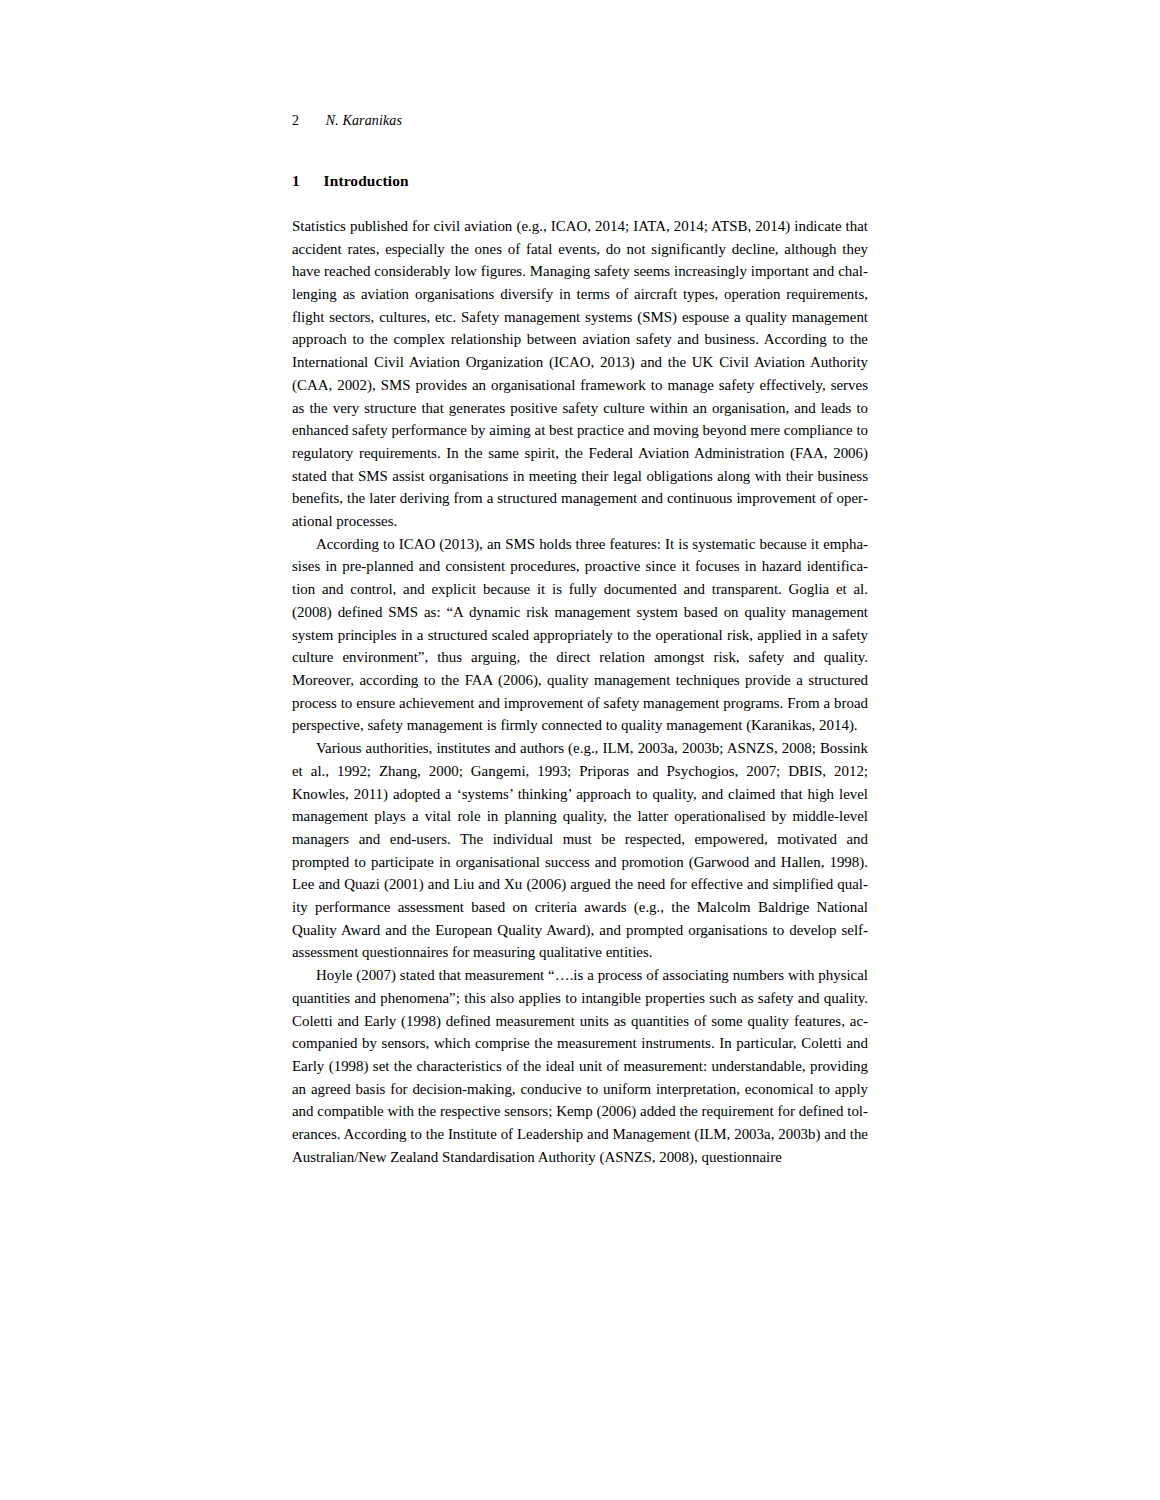2 N. Karanikas
1 Introduction
Statistics published for civil aviation (e.g., ICAO, 2014; IATA, 2014; ATSB, 2014) indicate that accident rates, especially the ones of fatal events, do not significantly decline, although they have reached considerably low figures. Managing safety seems increasingly important and challenging as aviation organisations diversify in terms of aircraft types, operation requirements, flight sectors, cultures, etc. Safety management systems (SMS) espouse a quality management approach to the complex relationship between aviation safety and business. According to the International Civil Aviation Organization (ICAO, 2013) and the UK Civil Aviation Authority (CAA, 2002), SMS provides an organisational framework to manage safety effectively, serves as the very structure that generates positive safety culture within an organisation, and leads to enhanced safety performance by aiming at best practice and moving beyond mere compliance to regulatory requirements. In the same spirit, the Federal Aviation Administration (FAA, 2006) stated that SMS assist organisations in meeting their legal obligations along with their business benefits, the later deriving from a structured management and continuous improvement of operational processes.
According to ICAO (2013), an SMS holds three features: It is systematic because it emphasises in pre-planned and consistent procedures, proactive since it focuses in hazard identification and control, and explicit because it is fully documented and transparent. Goglia et al. (2008) defined SMS as: “A dynamic risk management system based on quality management system principles in a structured scaled appropriately to the operational risk, applied in a safety culture environment”, thus arguing, the direct relation amongst risk, safety and quality. Moreover, according to the FAA (2006), quality management techniques provide a structured process to ensure achievement and improvement of safety management programs. From a broad perspective, safety management is firmly connected to quality management (Karanikas, 2014).
Various authorities, institutes and authors (e.g., ILM, 2003a, 2003b; ASNZS, 2008; Bossink et al., 1992; Zhang, 2000; Gangemi, 1993; Priporas and Psychogios, 2007; DBIS, 2012; Knowles, 2011) adopted a ‘systems’ thinking’ approach to quality, and claimed that high level management plays a vital role in planning quality, the latter operationalised by middle-level managers and end-users. The individual must be respected, empowered, motivated and prompted to participate in organisational success and promotion (Garwood and Hallen, 1998). Lee and Quazi (2001) and Liu and Xu (2006) argued the need for effective and simplified quality performance assessment based on criteria awards (e.g., the Malcolm Baldrige National Quality Award and the European Quality Award), and prompted organisations to develop self-assessment questionnaires for measuring qualitative entities.
Hoyle (2007) stated that measurement “….is a process of associating numbers with physical quantities and phenomena”; this also applies to intangible properties such as safety and quality. Coletti and Early (1998) defined measurement units as quantities of some quality features, accompanied by sensors, which comprise the measurement instruments. In particular, Coletti and Early (1998) set the characteristics of the ideal unit of measurement: understandable, providing an agreed basis for decision-making, conducive to uniform interpretation, economical to apply and compatible with the respective sensors; Kemp (2006) added the requirement for defined tolerances. According to the Institute of Leadership and Management (ILM, 2003a, 2003b) and the Australian/New Zealand Standardisation Authority (ASNZS, 2008), questionnaire